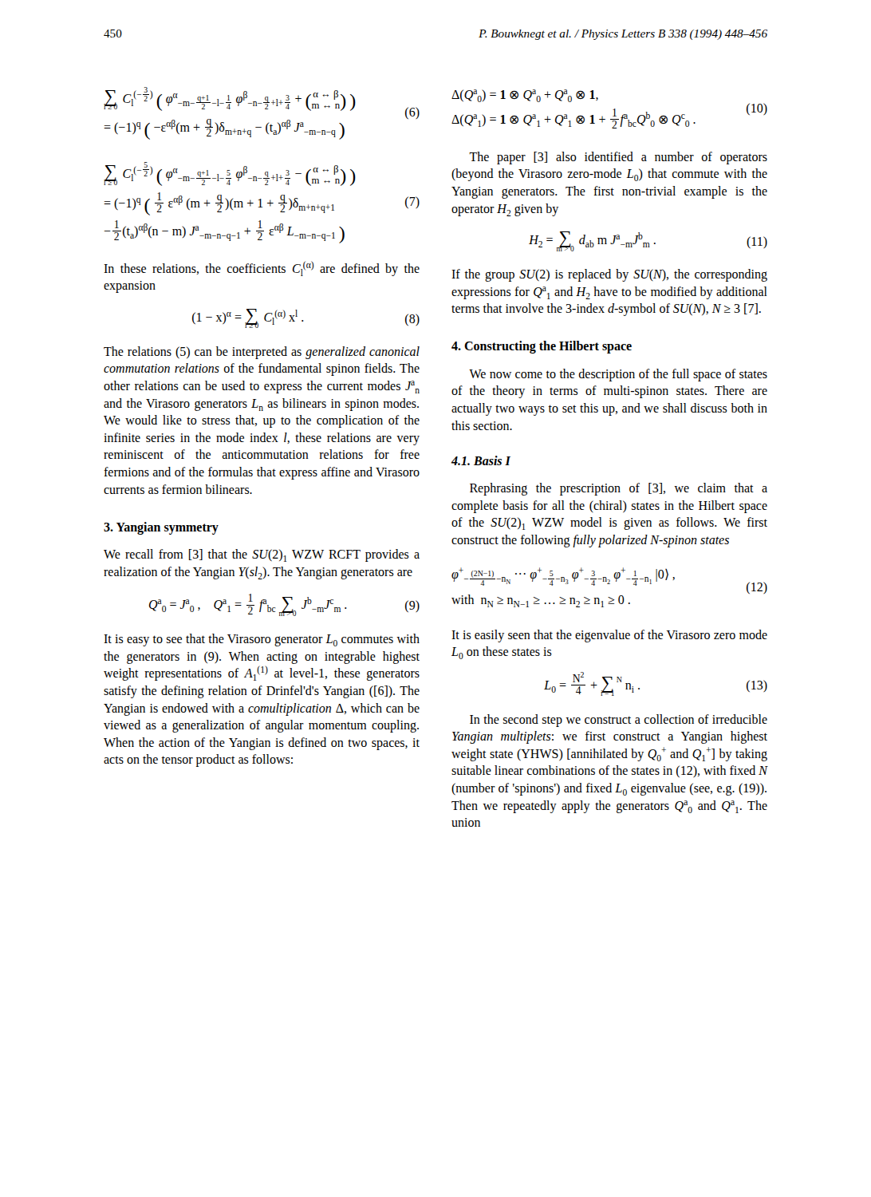450 P. Bouwknegt et al. / Physics Letters B 338 (1994) 448–456
∑l ≥ 0 Cl(−32) ( φα−m−q+12−l−14 φβ−n−q 2+l+34 + (α ↔ β m ↔ n) )
= (−1)q ( −εαβ(m + q 2)δm+n+q − (ta)αβ Ja−m−n−q )
(6)
∑l ≥ 0 Cl(−52) ( φα−m−q+12−l−54 φβ−n−q 2+l+34 − (α ↔ β m ↔ n) )
= (−1)q ( 12 εαβ (m + q 2)(m + 1 + q 2)δm+n+q+1
−12(ta)αβ(n − m) Ja−m−n−q−1 + 12 εαβ L−m−n−q−1 )
(7)
In these relations, the coefficients Cl(α) are defined by the expansion
(1 − x)α = ∑l ≥ 0 Cl(α) xl .
(8)
The relations (5) can be interpreted as generalized canonical commutation relations of the fundamental spinon fields. The other relations can be used to express the current modes Jan and the Virasoro generators Ln as bilinears in spinon modes. We would like to stress that, up to the complication of the infinite series in the mode index l, these relations are very reminiscent of the anticommutation relations for free fermions and of the formulas that express affine and Virasoro currents as fermion bilinears.
3. Yangian symmetry
We recall from [3] that the SU(2)1 WZW RCFT provides a realization of the Yangian Y(sl2). The Yangian generators are
Qa0 = Ja0 , Qa1 = 12 fabc ∑m > 0 Jb−mJcm .
(9)
It is easy to see that the Virasoro generator L0 commutes with the generators in (9). When acting on integrable highest weight representations of A1(1) at level-1, these generators satisfy the defining relation of Drinfel'd's Yangian ([6]). The Yangian is endowed with a comultiplication Δ, which can be viewed as a generalization of angular momentum coupling. When the action of the Yangian is defined on two spaces, it acts on the tensor product as follows:
Δ(Qa0) = 1 ⊗ Qa0 + Qa0 ⊗ 1,
Δ(Qa1) = 1 ⊗ Qa1 + Qa1 ⊗ 1 + 12 fabcQb0 ⊗ Qc0 .
(10)
The paper [3] also identified a number of operators (beyond the Virasoro zero-mode L0) that commute with the Yangian generators. The first non-trivial example is the operator H2 given by
H2 = ∑m > 0 dab m Ja−mJbm .
(11)
If the group SU(2) is replaced by SU(N), the corresponding expressions for Qa1 and H2 have to be modified by additional terms that involve the 3-index d-symbol of SU(N), N ≥ 3 [7].
4. Constructing the Hilbert space
We now come to the description of the full space of states of the theory in terms of multi-spinon states. There are actually two ways to set this up, and we shall discuss both in this section.
4.1. Basis I
Rephrasing the prescription of [3], we claim that a complete basis for all the (chiral) states in the Hilbert space of the SU(2)1 WZW model is given as follows. We first construct the following fully polarized N-spinon states
φ+−(2N−1) 4−nN ··· φ+−54−n3 φ+−34−n2 φ+−14−n1 |0⟩ ,
with nN ≥ nN−1 ≥ … ≥ n2 ≥ n1 ≥ 0 .
(12)
It is easily seen that the eigenvalue of the Virasoro zero mode L0 on these states is
L0 = N24 + ∑i = 1N ni .
(13)
In the second step we construct a collection of irreducible Yangian multiplets: we first construct a Yangian highest weight state (YHWS) [annihilated by Q0+ and Q1+] by taking suitable linear combinations of the states in (12), with fixed N (number of 'spinons') and fixed L0 eigenvalue (see, e.g. (19)). Then we repeatedly apply the generators Qa0 and Qa1. The union